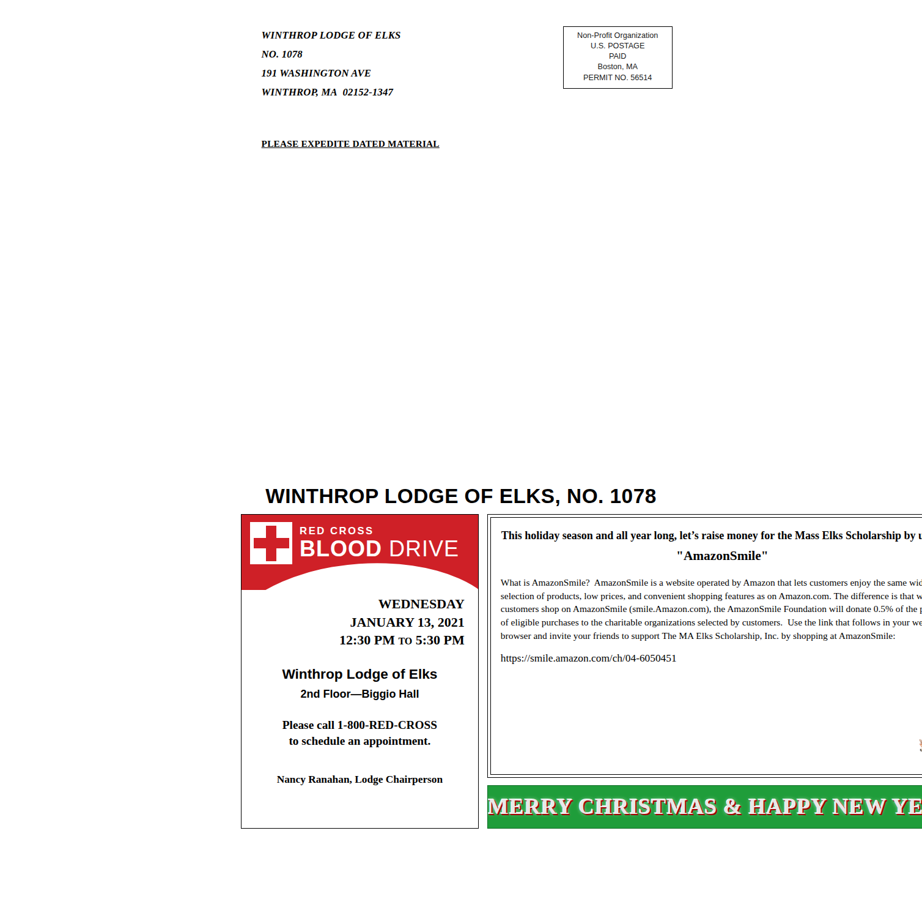WINTHROP LODGE OF ELKS
NO. 1078
191 WASHINGTON AVE
WINTHROP, MA 02152-1347
Non-Profit Organization
U.S. POSTAGE
PAID
Boston, MA
PERMIT NO. 56514
PLEASE EXPEDITE DATED MATERIAL
WINTHROP LODGE OF ELKS, NO. 1078
RED CROSS BLOOD DRIVE
WEDNESDAY
JANUARY 13, 2021
12:30 PM TO 5:30 PM
Winthrop Lodge of Elks 2nd Floor—Biggio Hall
Please call 1-800-RED-CROSS
to schedule an appointment.
Nancy Ranahan, Lodge Chairperson
This holiday season and all year long, let’s raise money for the Mass Elks Scholarship by using "AmazonSmile"
What is AmazonSmile? AmazonSmile is a website operated by Amazon that lets customers enjoy the same wide selection of products, low prices, and convenient shopping features as on Amazon.com. The difference is that when customers shop on AmazonSmile (smile.Amazon.com), the AmazonSmile Foundation will donate 0.5% of the price of eligible purchases to the charitable organizations selected by customers. Use the link that follows in your web browser and invite your friends to support The MA Elks Scholarship, Inc. by shopping at AmazonSmile:
https://smile.amazon.com/ch/04-6050451
🦌
Merry Christmas & Happy New Year